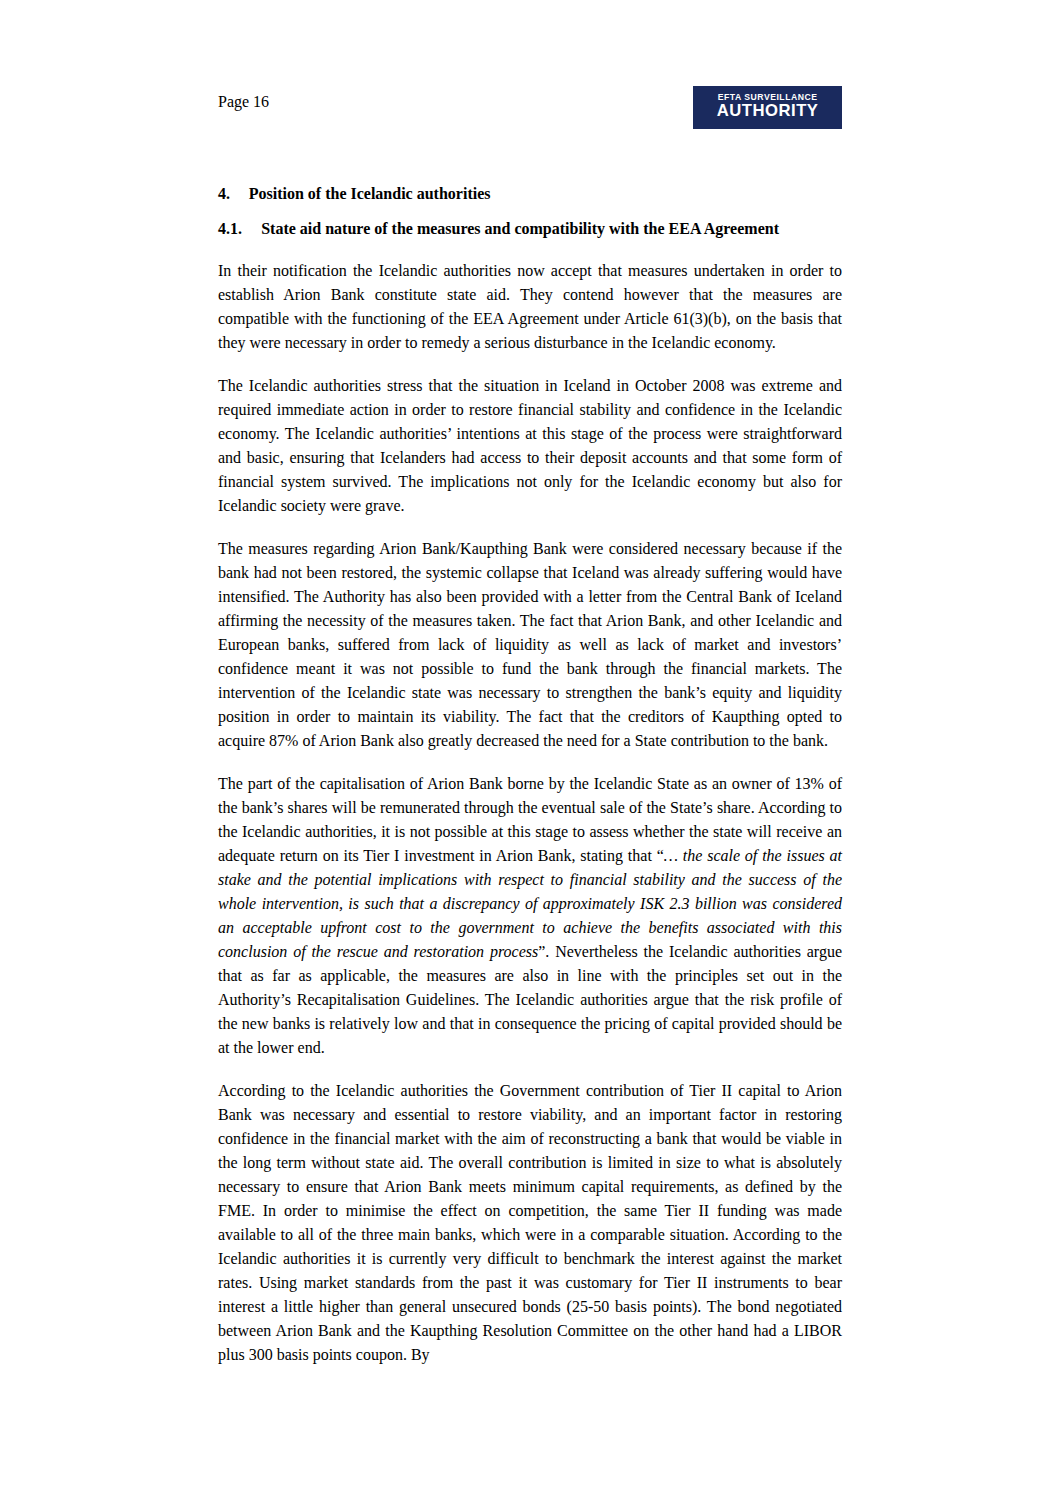Page 16
EFTA Surveillance
Authority
4. Position of the Icelandic authorities
4.1. State aid nature of the measures and compatibility with the EEA Agreement
In their notification the Icelandic authorities now accept that measures undertaken in order to establish Arion Bank constitute state aid. They contend however that the measures are compatible with the functioning of the EEA Agreement under Article 61(3)(b), on the basis that they were necessary in order to remedy a serious disturbance in the Icelandic economy.
The Icelandic authorities stress that the situation in Iceland in October 2008 was extreme and required immediate action in order to restore financial stability and confidence in the Icelandic economy. The Icelandic authorities’ intentions at this stage of the process were straightforward and basic, ensuring that Icelanders had access to their deposit accounts and that some form of financial system survived. The implications not only for the Icelandic economy but also for Icelandic society were grave.
The measures regarding Arion Bank/Kaupthing Bank were considered necessary because if the bank had not been restored, the systemic collapse that Iceland was already suffering would have intensified. The Authority has also been provided with a letter from the Central Bank of Iceland affirming the necessity of the measures taken. The fact that Arion Bank, and other Icelandic and European banks, suffered from lack of liquidity as well as lack of market and investors’ confidence meant it was not possible to fund the bank through the financial markets. The intervention of the Icelandic state was necessary to strengthen the bank’s equity and liquidity position in order to maintain its viability. The fact that the creditors of Kaupthing opted to acquire 87% of Arion Bank also greatly decreased the need for a State contribution to the bank.
The part of the capitalisation of Arion Bank borne by the Icelandic State as an owner of 13% of the bank’s shares will be remunerated through the eventual sale of the State’s share. According to the Icelandic authorities, it is not possible at this stage to assess whether the state will receive an adequate return on its Tier I investment in Arion Bank, stating that “… the scale of the issues at stake and the potential implications with respect to financial stability and the success of the whole intervention, is such that a discrepancy of approximately ISK 2.3 billion was considered an acceptable upfront cost to the government to achieve the benefits associated with this conclusion of the rescue and restoration process”. Nevertheless the Icelandic authorities argue that as far as applicable, the measures are also in line with the principles set out in the Authority’s Recapitalisation Guidelines. The Icelandic authorities argue that the risk profile of the new banks is relatively low and that in consequence the pricing of capital provided should be at the lower end.
According to the Icelandic authorities the Government contribution of Tier II capital to Arion Bank was necessary and essential to restore viability, and an important factor in restoring confidence in the financial market with the aim of reconstructing a bank that would be viable in the long term without state aid. The overall contribution is limited in size to what is absolutely necessary to ensure that Arion Bank meets minimum capital requirements, as defined by the FME. In order to minimise the effect on competition, the same Tier II funding was made available to all of the three main banks, which were in a comparable situation. According to the Icelandic authorities it is currently very difficult to benchmark the interest against the market rates. Using market standards from the past it was customary for Tier II instruments to bear interest a little higher than general unsecured bonds (25-50 basis points). The bond negotiated between Arion Bank and the Kaupthing Resolution Committee on the other hand had a LIBOR plus 300 basis points coupon. By